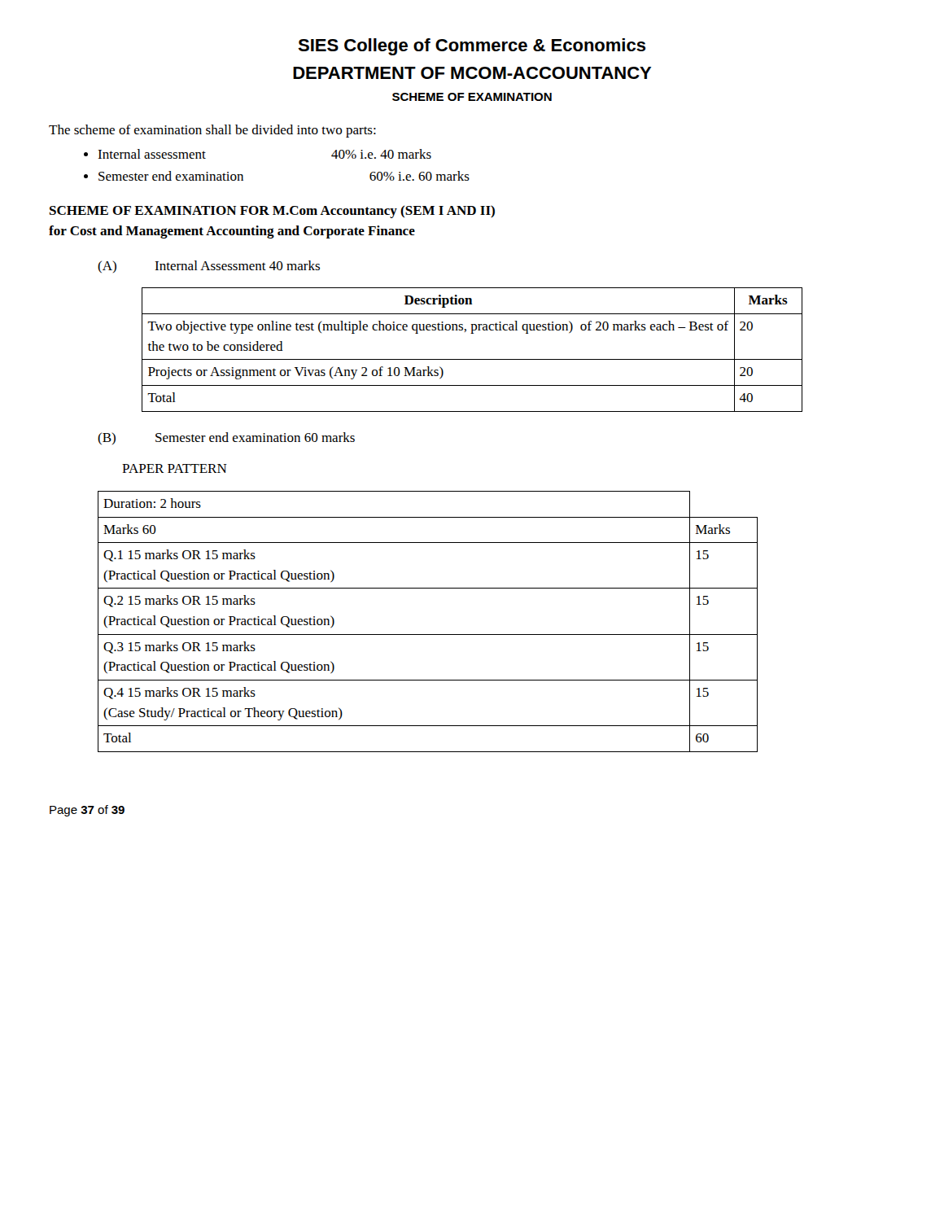SIES College of Commerce & Economics
DEPARTMENT OF MCOM-ACCOUNTANCY
SCHEME OF EXAMINATION
The scheme of examination shall be divided into two parts:
Internal assessment 40% i.e. 40 marks
Semester end examination 60% i.e. 60 marks
SCHEME OF EXAMINATION FOR M.Com Accountancy (SEM I AND II)
for Cost and Management Accounting and Corporate Finance
(A) Internal Assessment 40 marks
| Description | Marks |
| --- | --- |
| Two objective type online test (multiple choice questions, practical question) of 20 marks each – Best of the two to be considered | 20 |
| Projects or Assignment or Vivas (Any 2 of 10 Marks) | 20 |
| Total | 40 |
(B) Semester end examination 60 marks
PAPER PATTERN
| Duration: 2 hours | |
| Marks 60 | Marks |
| Q.1 15 marks OR 15 marks (Practical Question or Practical Question) | 15 |
| Q.2 15 marks OR 15 marks (Practical Question or Practical Question) | 15 |
| Q.3 15 marks OR 15 marks (Practical Question or Practical Question) | 15 |
| Q.4 15 marks OR 15 marks (Case Study/ Practical or Theory Question) | 15 |
| Total | 60 |
Page 37 of 39